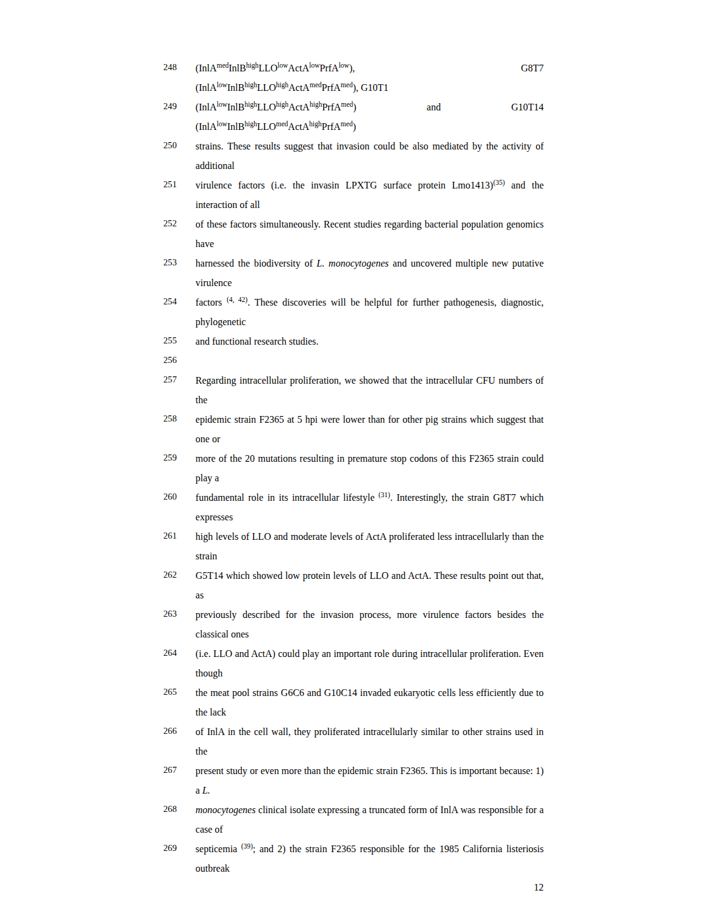248
(InlAmedInlBhighLLOlowActAlowPrfAlow), G8T7 (InlAlowInlBhighLLOhighActAmedPrfAmed), G10T1
249
(InlAlowInlBhighLLOhighActAhighPrfAmed) and G10T14 (InlAlowInlBhighLLOmedActAhighPrfAmed)
250
strains. These results suggest that invasion could be also mediated by the activity of additional
251
virulence factors (i.e. the invasin LPXTG surface protein Lmo1413)(35) and the interaction of all
252
of these factors simultaneously. Recent studies regarding bacterial population genomics have
253
harnessed the biodiversity of L. monocytogenes and uncovered multiple new putative virulence
254
factors (4, 42). These discoveries will be helpful for further pathogenesis, diagnostic, phylogenetic
255
and functional research studies.
256
257
Regarding intracellular proliferation, we showed that the intracellular CFU numbers of the
258
epidemic strain F2365 at 5 hpi were lower than for other pig strains which suggest that one or
259
more of the 20 mutations resulting in premature stop codons of this F2365 strain could play a
260
fundamental role in its intracellular lifestyle (31). Interestingly, the strain G8T7 which expresses
261
high levels of LLO and moderate levels of ActA proliferated less intracellularly than the strain
262
G5T14 which showed low protein levels of LLO and ActA. These results point out that, as
263
previously described for the invasion process, more virulence factors besides the classical ones
264
(i.e. LLO and ActA) could play an important role during intracellular proliferation. Even though
265
the meat pool strains G6C6 and G10C14 invaded eukaryotic cells less efficiently due to the lack
266
of InlA in the cell wall, they proliferated intracellularly similar to other strains used in the
267
present study or even more than the epidemic strain F2365. This is important because: 1) a L.
268
monocytogenes clinical isolate expressing a truncated form of InlA was responsible for a case of
269
septicemia (39); and 2) the strain F2365 responsible for the 1985 California listeriosis outbreak
12